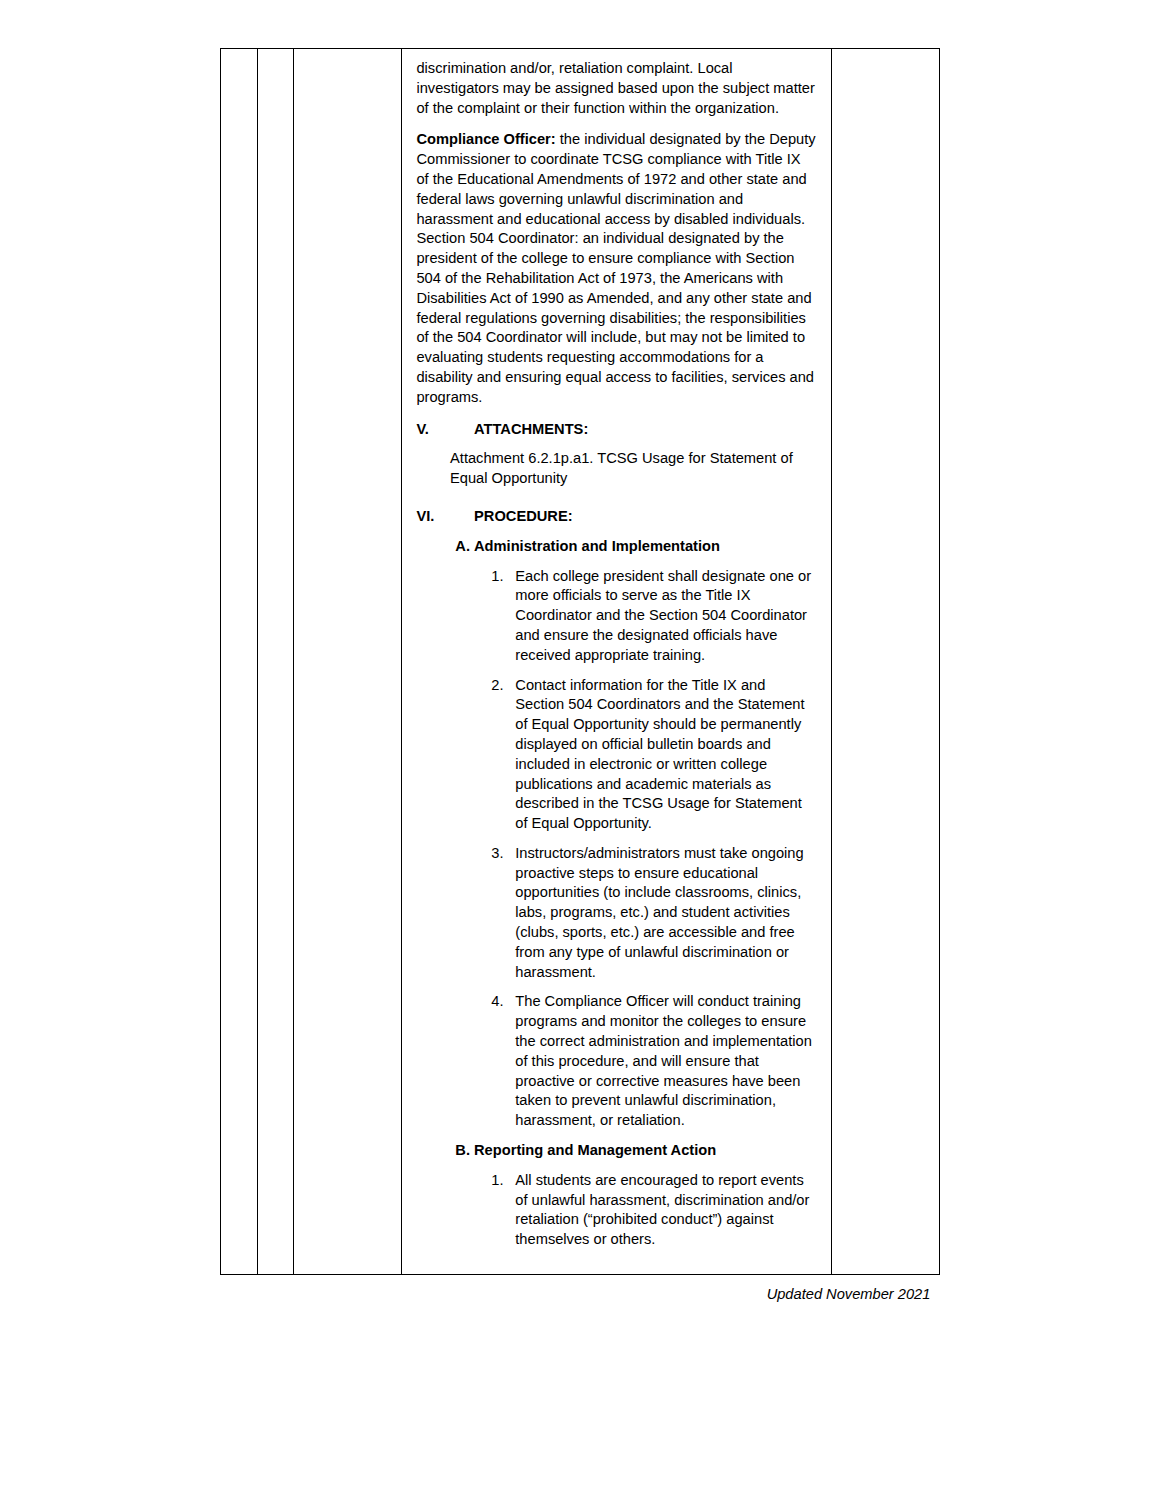| | | | discrimination and/or, retaliation complaint. Local investigators may be assigned based upon the subject matter of the complaint or their function within the organization. Compliance Officer: the individual designated by the Deputy Commissioner to coordinate TCSG compliance with Title IX of the Educational Amendments of 1972 and other state and federal laws governing unlawful discrimination and harassment and educational access by disabled individuals. Section 504 Coordinator: an individual designated by the president of the college to ensure compliance with Section 504 of the Rehabilitation Act of 1973, the Americans with Disabilities Act of 1990 as Amended, and any other state and federal regulations governing disabilities; the responsibilities of the 504 Coordinator will include, but may not be limited to evaluating students requesting accommodations for a disability and ensuring equal access to facilities, services and programs. V. ATTACHMENTS: Attachment 6.2.1p.a1. TCSG Usage for Statement of Equal Opportunity VI. PROCEDURE: Administration and Implementation Each college president shall designate one or more officials to serve as the Title IX Coordinator and the Section 504 Coordinator and ensure the designated officials have received appropriate training. Contact information for the Title IX and Section 504 Coordinators and the Statement of Equal Opportunity should be permanently displayed on official bulletin boards and included in electronic or written college publications and academic materials as described in the TCSG Usage for Statement of Equal Opportunity. Instructors/administrators must take ongoing proactive steps to ensure educational opportunities (to include classrooms, clinics, labs, programs, etc.) and student activities (clubs, sports, etc.) are accessible and free from any type of unlawful discrimination or harassment. The Compliance Officer will conduct training programs and monitor the colleges to ensure the correct administration and implementation of this procedure, and will ensure that proactive or corrective measures have been taken to prevent unlawful discrimination, harassment, or retaliation. Reporting and Management Action All students are encouraged to report events of unlawful harassment, discrimination and/or retaliation (“prohibited conduct”) against themselves or others. | |
Updated November 2021